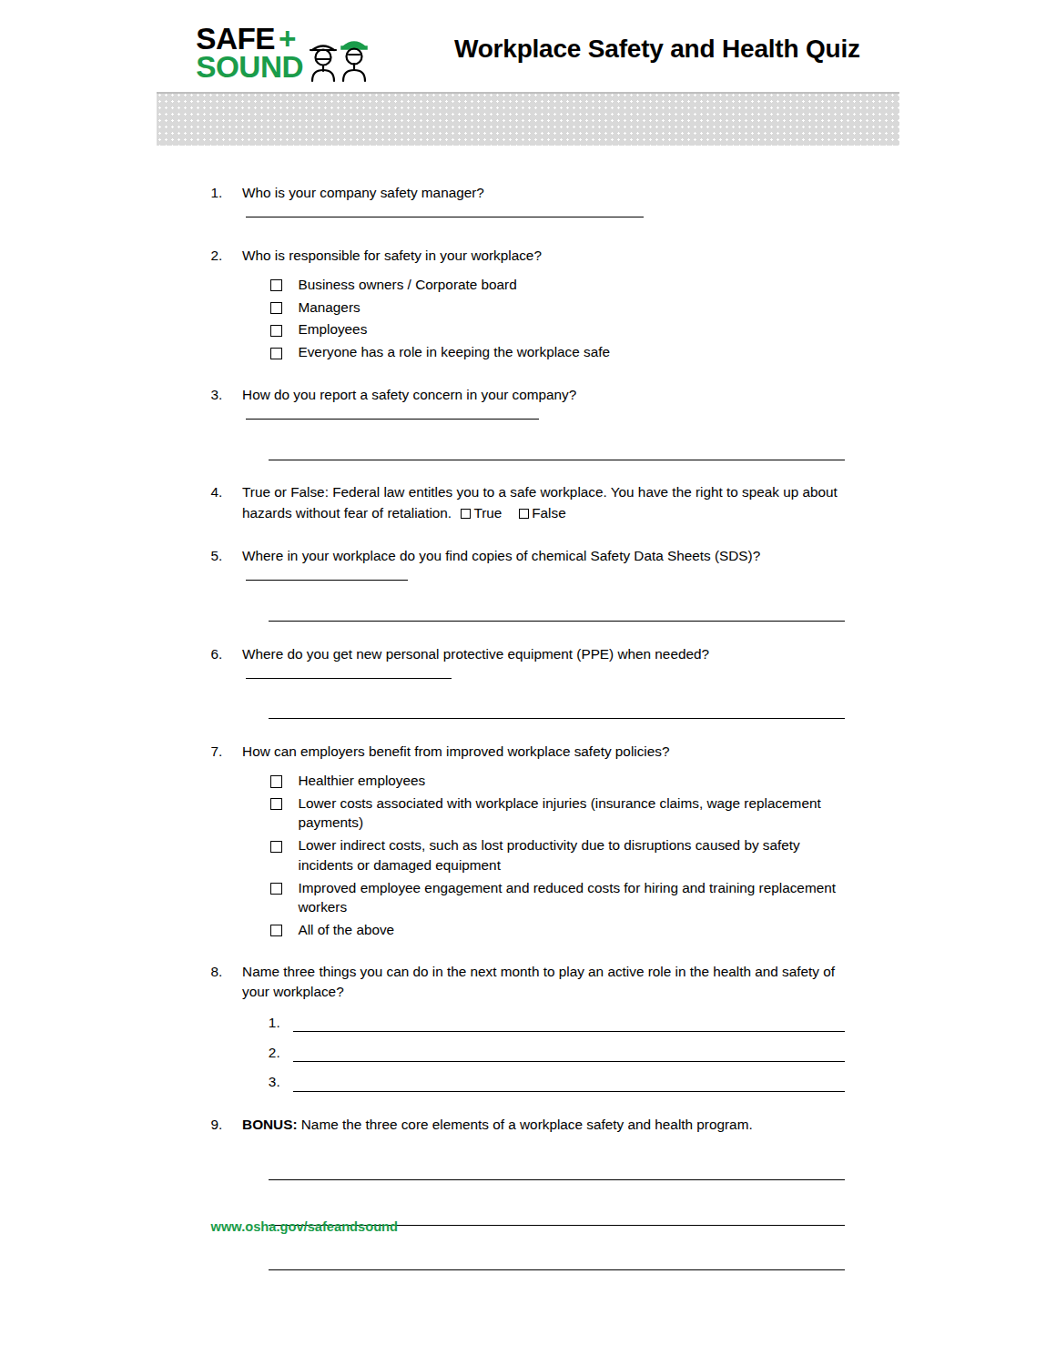SAFE+
SOUND
Workplace Safety and Health Quiz
Who is your company safety manager?
Who is responsible for safety in your workplace?
Business owners / Corporate board
Managers
Employees
Everyone has a role in keeping the workplace safe
How do you report a safety concern in your company?
True or False: Federal law entitles you to a safe workplace. You have the right to speak up about hazards without fear of retaliation. True False
Where in your workplace do you find copies of chemical Safety Data Sheets (SDS)?
Where do you get new personal protective equipment (PPE) when needed?
How can employers benefit from improved workplace safety policies?
Healthier employees
Lower costs associated with workplace injuries (insurance claims, wage replacement payments)
Lower indirect costs, such as lost productivity due to disruptions caused by safety incidents or damaged equipment
Improved employee engagement and reduced costs for hiring and training replacement workers
All of the above
Name three things you can do in the next month to play an active role in the health and safety of your workplace?
BONUS: Name the three core elements of a workplace safety and health program.
www.osha.gov/safeandsound